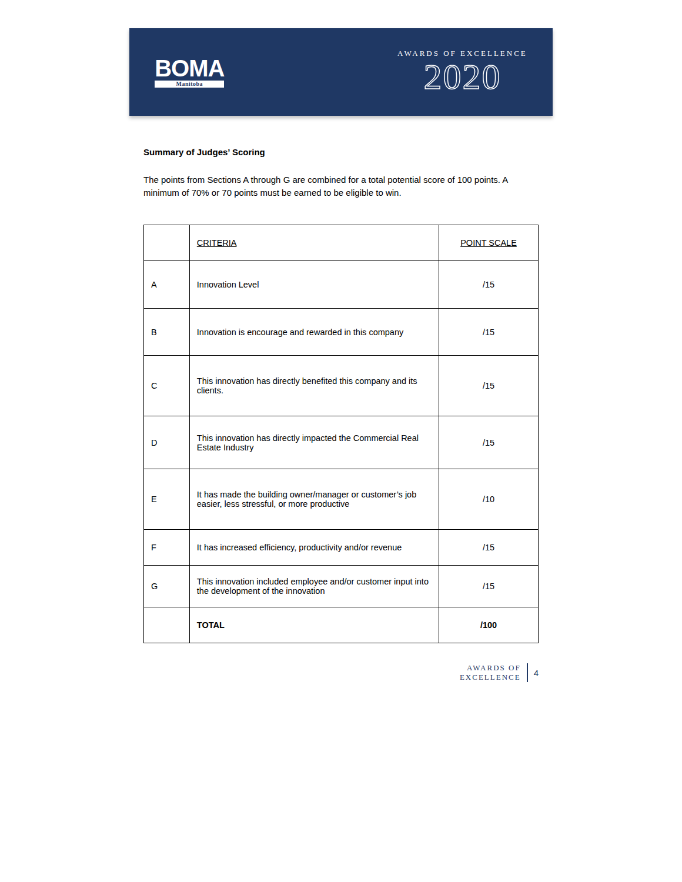BOMA
Manitoba
AWARDS OF EXCELLENCE 2020
Summary of Judges’ Scoring
The points from Sections A through G are combined for a total potential score of 100 points. A minimum of 70% or 70 points must be earned to be eligible to win.
| | CRITERIA | POINT SCALE |
| A | Innovation Level | /15 |
| B | Innovation is encourage and rewarded in this company | /15 |
| C | This innovation has directly benefited this company and its clients. | /15 |
| D | This innovation has directly impacted the Commercial Real Estate Industry | /15 |
| E | It has made the building owner/manager or customer’s job easier, less stressful, or more productive | /10 |
| F | It has increased efficiency, productivity and/or revenue | /15 |
| G | This innovation included employee and/or customer input into the development of the innovation | /15 |
| | TOTAL | /100 |
AWARDS OF
EXCELLENCE
4